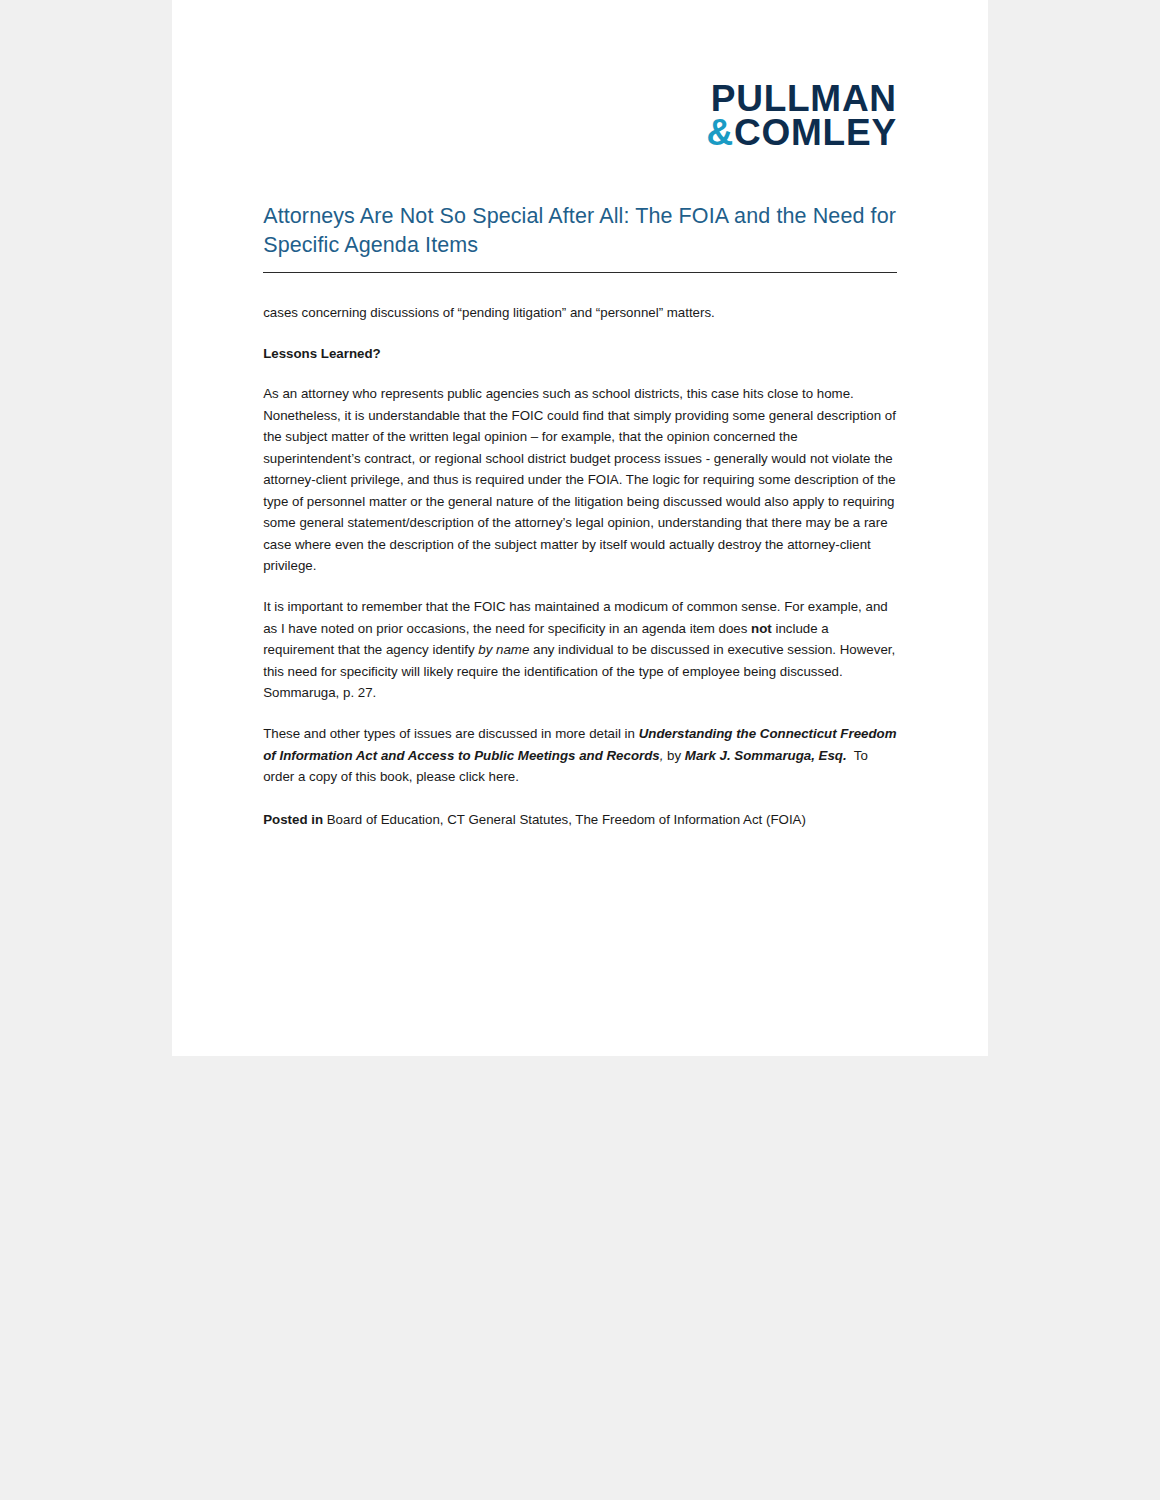PULLMAN
&COMLEY
Attorneys Are Not So Special After All: The FOIA and the Need for
Specific Agenda Items
cases concerning discussions of “pending litigation” and “personnel” matters.
Lessons Learned?
As an attorney who represents public agencies such as school districts, this case hits close to home. Nonetheless, it is understandable that the FOIC could find that simply providing some general description of the subject matter of the written legal opinion – for example, that the opinion concerned the superintendent’s contract, or regional school district budget process issues - generally would not violate the attorney-client privilege, and thus is required under the FOIA. The logic for requiring some description of the type of personnel matter or the general nature of the litigation being discussed would also apply to requiring some general statement/description of the attorney’s legal opinion, understanding that there may be a rare case where even the description of the subject matter by itself would actually destroy the attorney-client privilege.
It is important to remember that the FOIC has maintained a modicum of common sense. For example, and as I have noted on prior occasions, the need for specificity in an agenda item does not include a requirement that the agency identify by name any individual to be discussed in executive session. However, this need for specificity will likely require the identification of the type of employee being discussed. Sommaruga, p. 27.
These and other types of issues are discussed in more detail in Understanding the Connecticut Freedom of Information Act and Access to Public Meetings and Records, by Mark J. Sommaruga, Esq. To order a copy of this book, please click here.
Posted in Board of Education, CT General Statutes, The Freedom of Information Act (FOIA)